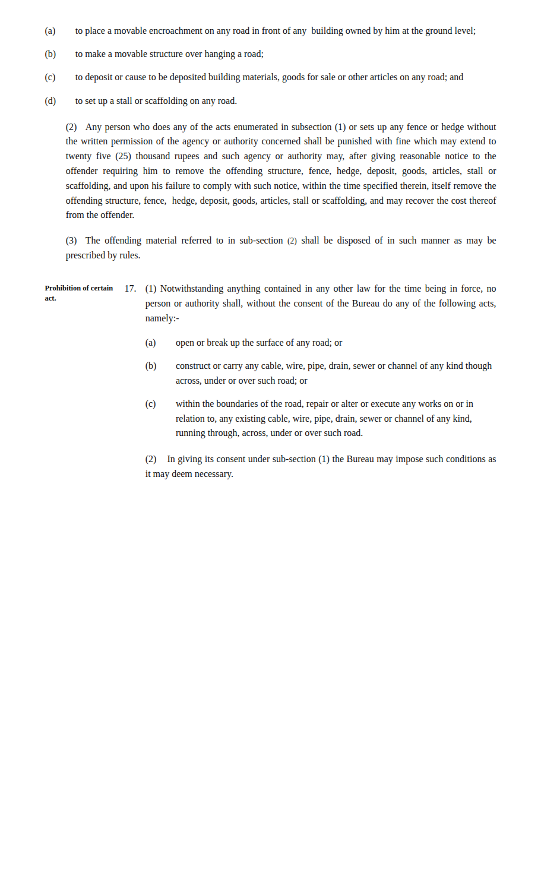(a) to place a movable encroachment on any road in front of any building owned by him at the ground level;
(b) to make a movable structure over hanging a road;
(c) to deposit or cause to be deposited building materials, goods for sale or other articles on any road; and
(d) to set up a stall or scaffolding on any road.
(2) Any person who does any of the acts enumerated in subsection (1) or sets up any fence or hedge without the written permission of the agency or authority concerned shall be punished with fine which may extend to twenty five (25) thousand rupees and such agency or authority may, after giving reasonable notice to the offender requiring him to remove the offending structure, fence, hedge, deposit, goods, articles, stall or scaffolding, and upon his failure to comply with such notice, within the time specified therein, itself remove the offending structure, fence, hedge, deposit, goods, articles, stall or scaffolding, and may recover the cost thereof from the offender.
(3) The offending material referred to in sub-section (2) shall be disposed of in such manner as may be prescribed by rules.
Prohibition of certain act.
17.
(1) Notwithstanding anything contained in any other law for the time being in force, no person or authority shall, without the consent of the Bureau do any of the following acts, namely:-
(a) open or break up the surface of any road; or
(b) construct or carry any cable, wire, pipe, drain, sewer or channel of any kind though across, under or over such road; or
(c) within the boundaries of the road, repair or alter or execute any works on or in relation to, any existing cable, wire, pipe, drain, sewer or channel of any kind, running through, across, under or over such road.
(2) In giving its consent under sub-section (1) the Bureau may impose such conditions as it may deem necessary.